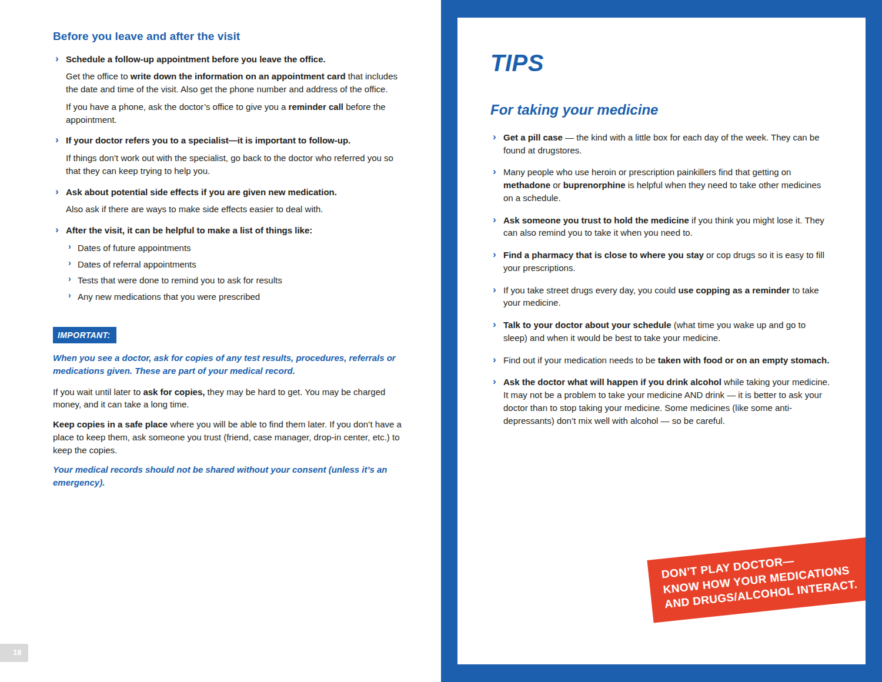Before you leave and after the visit
Schedule a follow-up appointment before you leave the office.
Get the office to write down the information on an appointment card that includes the date and time of the visit. Also get the phone number and address of the office.
If you have a phone, ask the doctor’s office to give you a reminder call before the appointment.
If your doctor refers you to a specialist—it is important to follow-up.
If things don’t work out with the specialist, go back to the doctor who referred you so that they can keep trying to help you.
Ask about potential side effects if you are given new medication.
Also ask if there are ways to make side effects easier to deal with.
After the visit, it can be helpful to make a list of things like:
Dates of future appointments
Dates of referral appointments
Tests that were done to remind you to ask for results
Any new medications that you were prescribed
IMPORTANT:
When you see a doctor, ask for copies of any test results, procedures, referrals or medications given. These are part of your medical record.
If you wait until later to ask for copies, they may be hard to get. You may be charged money, and it can take a long time.
Keep copies in a safe place where you will be able to find them later. If you don’t have a place to keep them, ask someone you trust (friend, case manager, drop-in center, etc.) to keep the copies.
Your medical records should not be shared without your consent (unless it’s an emergency).
18
TIPS
For taking your medicine
Get a pill case — the kind with a little box for each day of the week. They can be found at drugstores.
Many people who use heroin or prescription painkillers find that getting on methadone or buprenorphine is helpful when they need to take other medicines on a schedule.
Ask someone you trust to hold the medicine if you think you might lose it. They can also remind you to take it when you need to.
Find a pharmacy that is close to where you stay or cop drugs so it is easy to fill your prescriptions.
If you take street drugs every day, you could use copping as a reminder to take your medicine.
Talk to your doctor about your schedule (what time you wake up and go to sleep) and when it would be best to take your medicine.
Find out if your medication needs to be taken with food or on an empty stomach.
Ask the doctor what will happen if you drink alcohol while taking your medicine. It may not be a problem to take your medicine AND drink — it is better to ask your doctor than to stop taking your medicine. Some medicines (like some anti-depressants) don’t mix well with alcohol — so be careful.
Don’t play doctor—
know how your medications
and drugs/alcohol interact.